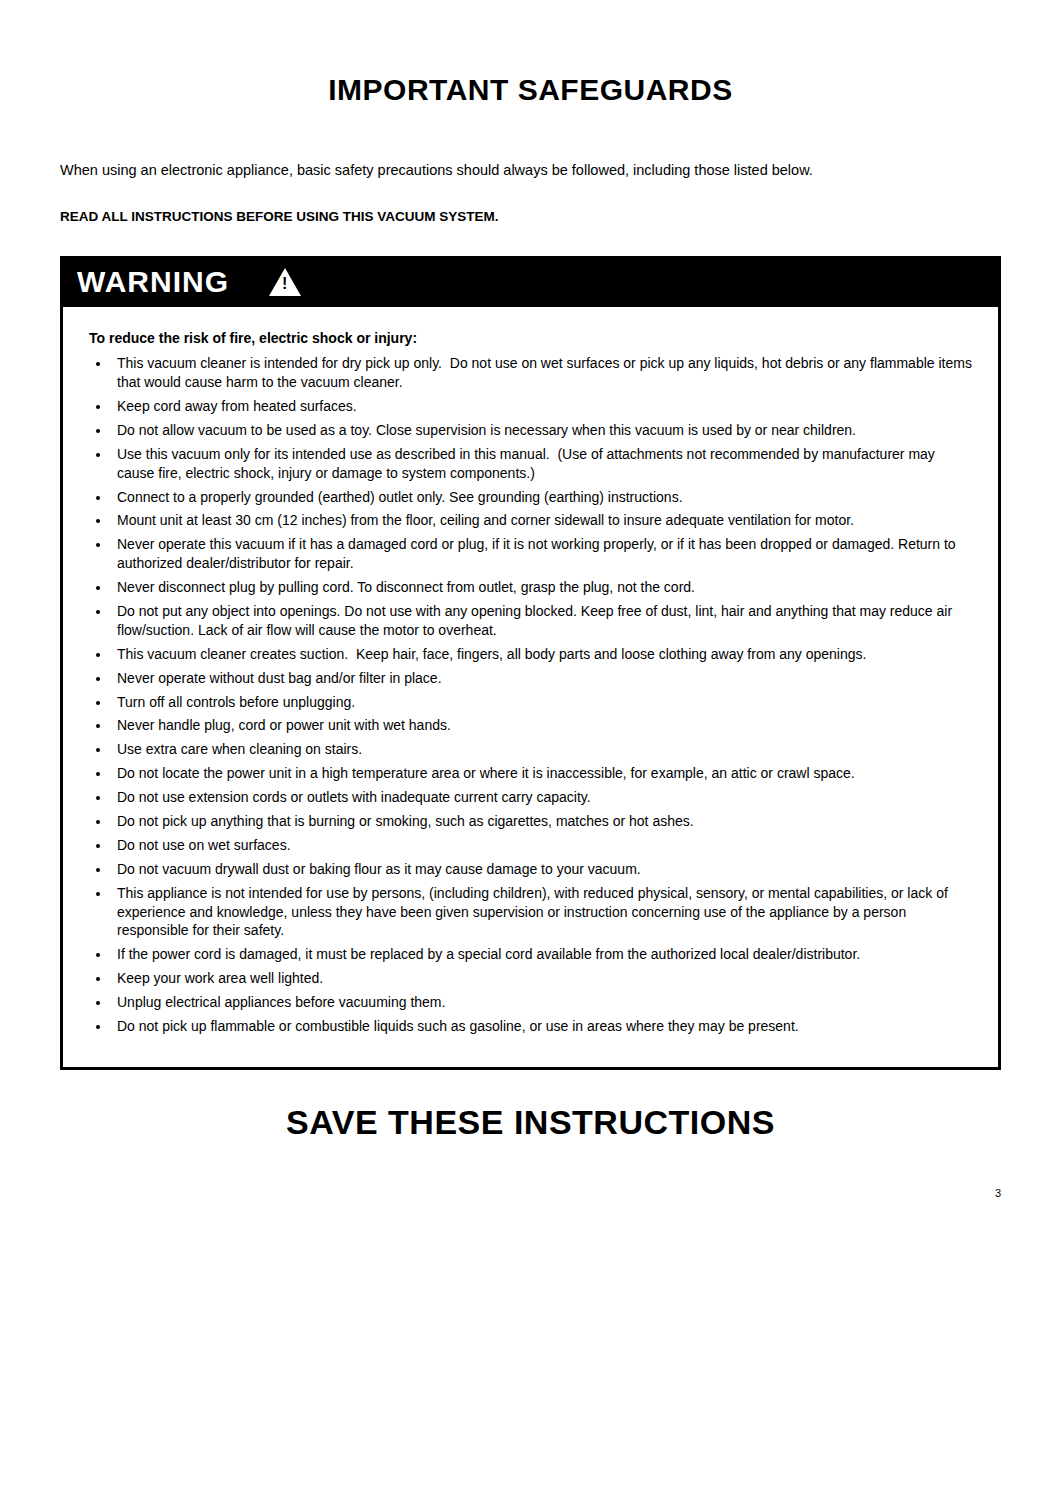IMPORTANT SAFEGUARDS
When using an electronic appliance, basic safety precautions should always be followed, including those listed below.
READ ALL INSTRUCTIONS BEFORE USING THIS VACUUM SYSTEM.
WARNING
To reduce the risk of fire, electric shock or injury:
This vacuum cleaner is intended for dry pick up only. Do not use on wet surfaces or pick up any liquids, hot debris or any flammable items that would cause harm to the vacuum cleaner.
Keep cord away from heated surfaces.
Do not allow vacuum to be used as a toy. Close supervision is necessary when this vacuum is used by or near children.
Use this vacuum only for its intended use as described in this manual. (Use of attachments not recommended by manufacturer may cause fire, electric shock, injury or damage to system components.)
Connect to a properly grounded (earthed) outlet only. See grounding (earthing) instructions.
Mount unit at least 30 cm (12 inches) from the floor, ceiling and corner sidewall to insure adequate ventilation for motor.
Never operate this vacuum if it has a damaged cord or plug, if it is not working properly, or if it has been dropped or damaged. Return to authorized dealer/distributor for repair.
Never disconnect plug by pulling cord. To disconnect from outlet, grasp the plug, not the cord.
Do not put any object into openings. Do not use with any opening blocked. Keep free of dust, lint, hair and anything that may reduce air flow/suction. Lack of air flow will cause the motor to overheat.
This vacuum cleaner creates suction. Keep hair, face, fingers, all body parts and loose clothing away from any openings.
Never operate without dust bag and/or filter in place.
Turn off all controls before unplugging.
Never handle plug, cord or power unit with wet hands.
Use extra care when cleaning on stairs.
Do not locate the power unit in a high temperature area or where it is inaccessible, for example, an attic or crawl space.
Do not use extension cords or outlets with inadequate current carry capacity.
Do not pick up anything that is burning or smoking, such as cigarettes, matches or hot ashes.
Do not use on wet surfaces.
Do not vacuum drywall dust or baking flour as it may cause damage to your vacuum.
This appliance is not intended for use by persons, (including children), with reduced physical, sensory, or mental capabilities, or lack of experience and knowledge, unless they have been given supervision or instruction concerning use of the appliance by a person responsible for their safety.
If the power cord is damaged, it must be replaced by a special cord available from the authorized local dealer/distributor.
Keep your work area well lighted.
Unplug electrical appliances before vacuuming them.
Do not pick up flammable or combustible liquids such as gasoline, or use in areas where they may be present.
SAVE THESE INSTRUCTIONS
3